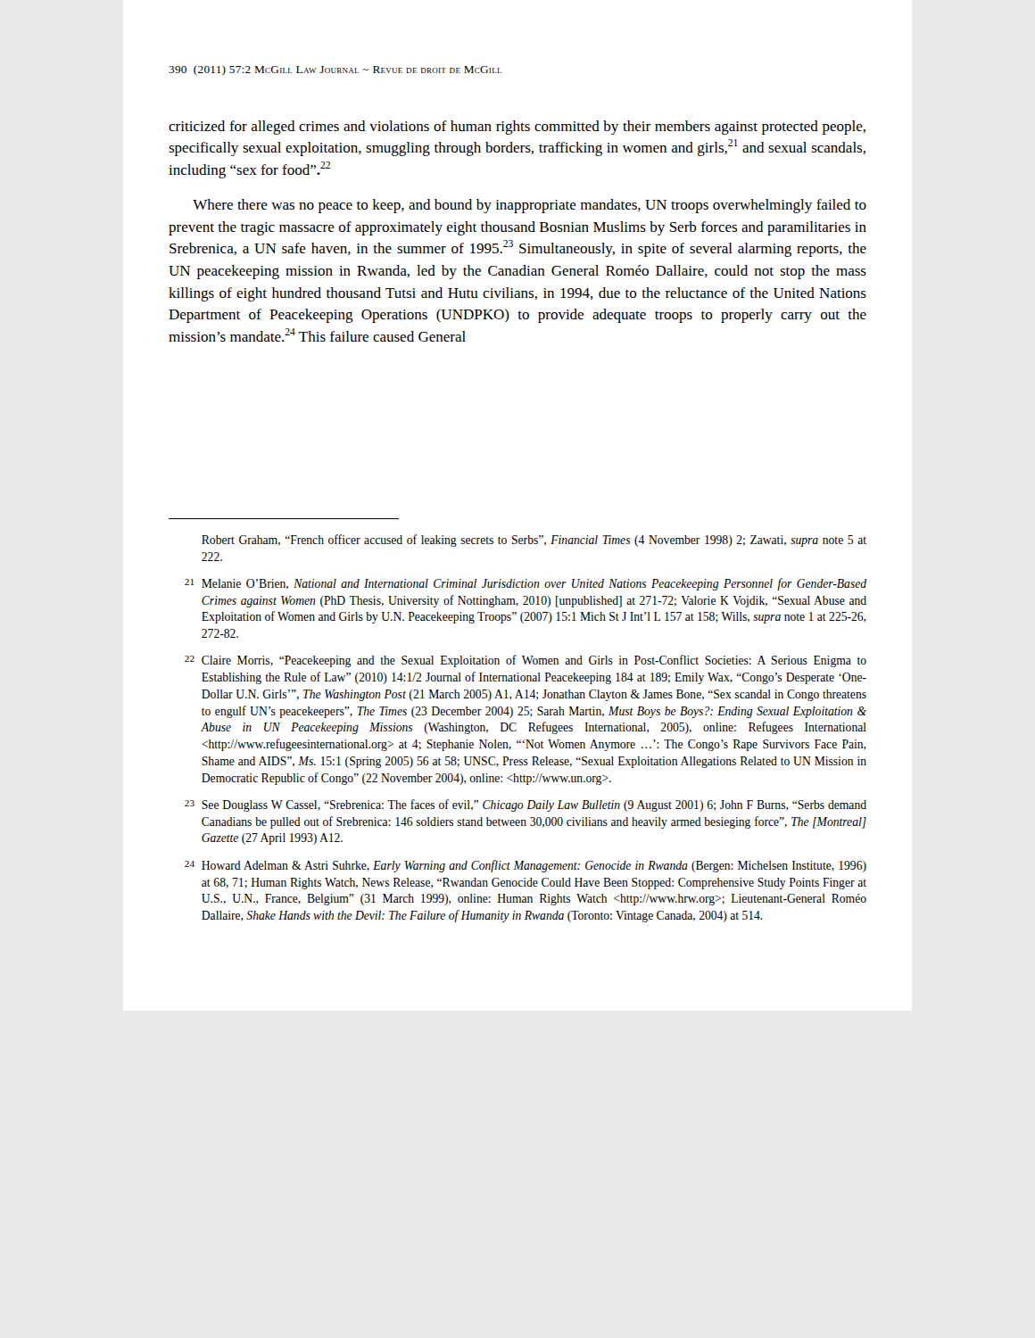390 (2011) 57:2 McGill Law Journal ~ Revue de droit de McGill
criticized for alleged crimes and violations of human rights committed by their members against protected people, specifically sexual exploitation, smuggling through borders, trafficking in women and girls,21 and sexual scandals, including “sex for food”.22
Where there was no peace to keep, and bound by inappropriate mandates, UN troops overwhelmingly failed to prevent the tragic massacre of approximately eight thousand Bosnian Muslims by Serb forces and paramilitaries in Srebrenica, a UN safe haven, in the summer of 1995.23 Simultaneously, in spite of several alarming reports, the UN peacekeeping mission in Rwanda, led by the Canadian General Roméo Dallaire, could not stop the mass killings of eight hundred thousand Tutsi and Hutu civilians, in 1994, due to the reluctance of the United Nations Department of Peacekeeping Operations (UNDPKO) to provide adequate troops to properly carry out the mission’s mandate.24 This failure caused General
Robert Graham, “French officer accused of leaking secrets to Serbs”, Financial Times (4 November 1998) 2; Zawati, supra note 5 at 222.
21
Melanie O’Brien, National and International Criminal Jurisdiction over United Nations Peacekeeping Personnel for Gender-Based Crimes against Women (PhD Thesis, University of Nottingham, 2010) [unpublished] at 271-72; Valorie K Vojdik, “Sexual Abuse and Exploitation of Women and Girls by U.N. Peacekeeping Troops” (2007) 15:1 Mich St J Int’l L 157 at 158; Wills, supra note 1 at 225-26, 272-82.
22
Claire Morris, “Peacekeeping and the Sexual Exploitation of Women and Girls in Post-Conflict Societies: A Serious Enigma to Establishing the Rule of Law” (2010) 14:1/2 Journal of International Peacekeeping 184 at 189; Emily Wax, “Congo’s Desperate ‘One-Dollar U.N. Girls’”, The Washington Post (21 March 2005) A1, A14; Jonathan Clayton & James Bone, “Sex scandal in Congo threatens to engulf UN’s peacekeepers”, The Times (23 December 2004) 25; Sarah Martin, Must Boys be Boys?: Ending Sexual Exploitation & Abuse in UN Peacekeeping Missions (Washington, DC Refugees International, 2005), online: Refugees International <http://www.refugeesinternational.org> at 4; Stephanie Nolen, “‘Not Women Anymore …’: The Congo’s Rape Survivors Face Pain, Shame and AIDS”, Ms. 15:1 (Spring 2005) 56 at 58; UNSC, Press Release, “Sexual Exploitation Allegations Related to UN Mission in Democratic Republic of Congo” (22 November 2004), online: <http://www.un.org>.
23
See Douglass W Cassel, “Srebrenica: The faces of evil,” Chicago Daily Law Bulletin (9 August 2001) 6; John F Burns, “Serbs demand Canadians be pulled out of Srebrenica: 146 soldiers stand between 30,000 civilians and heavily armed besieging force”, The [Montreal] Gazette (27 April 1993) A12.
24
Howard Adelman & Astri Suhrke, Early Warning and Conflict Management: Genocide in Rwanda (Bergen: Michelsen Institute, 1996) at 68, 71; Human Rights Watch, News Release, “Rwandan Genocide Could Have Been Stopped: Comprehensive Study Points Finger at U.S., U.N., France, Belgium” (31 March 1999), online: Human Rights Watch <http://www.hrw.org>; Lieutenant-General Roméo Dallaire, Shake Hands with the Devil: The Failure of Humanity in Rwanda (Toronto: Vintage Canada, 2004) at 514.